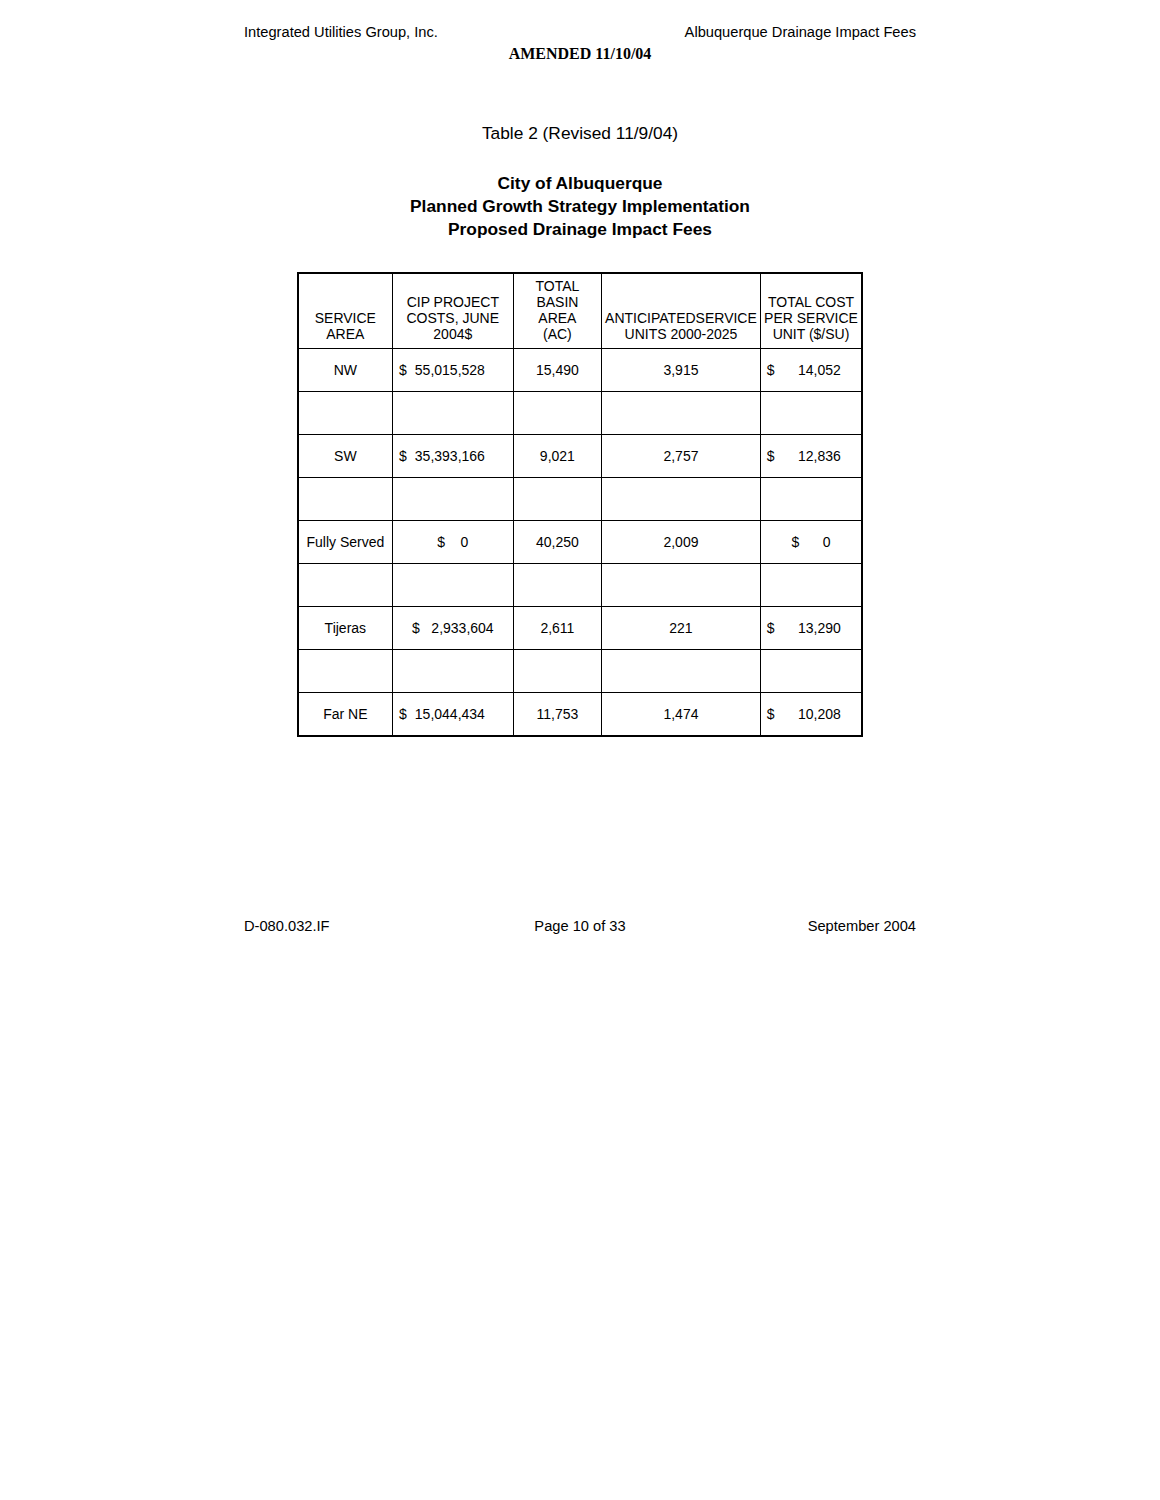Integrated Utilities Group, Inc. Albuquerque Drainage Impact Fees
AMENDED 11/10/04
Table 2 (Revised 11/9/04)
City of Albuquerque
Planned Growth Strategy Implementation
Proposed Drainage Impact Fees
| SERVICE AREA | CIP PROJECT COSTS, JUNE 2004$ | TOTAL BASIN AREA (AC) | ANTICIPATEDSERVICE UNITS 2000-2025 | TOTAL COST PER SERVICE UNIT ($/SU) |
| --- | --- | --- | --- | --- |
| NW | $ 55,015,528 | 15,490 | 3,915 | $ 14,052 |
| SW | $ 35,393,166 | 9,021 | 2,757 | $ 12,836 |
| Fully Served | $ 0 | 40,250 | 2,009 | $ 0 |
| Tijeras | $ 2,933,604 | 2,611 | 221 | $ 13,290 |
| Far NE | $ 15,044,434 | 11,753 | 1,474 | $ 10,208 |
D-080.032.IF Page 10 of 33 September 2004